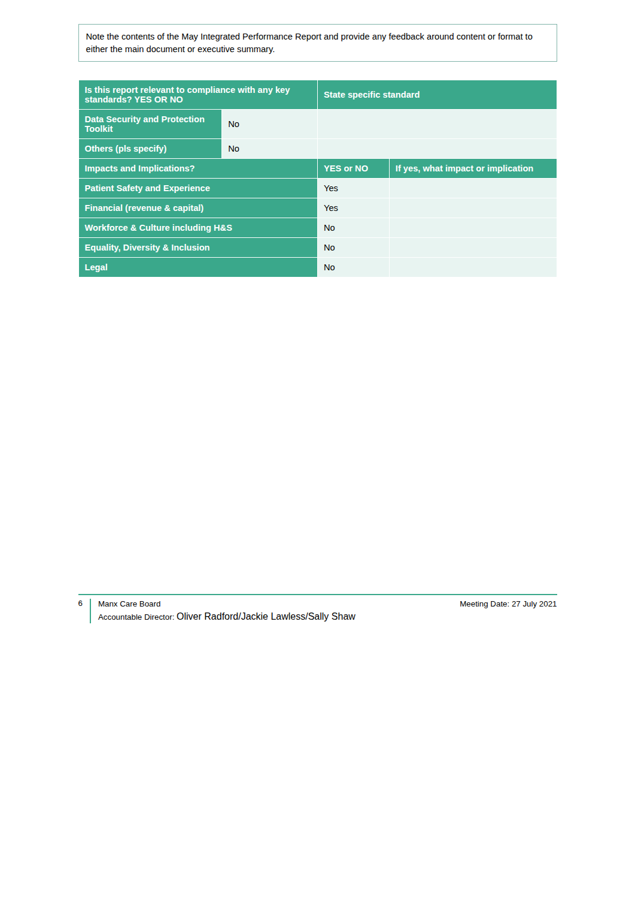Note the contents of the May Integrated Performance Report and provide any feedback around content or format to either the main document or executive summary.
| Is this report relevant to compliance with any key standards? YES OR NO | State specific standard |
| Data Security and Protection Toolkit | No | |
| Others (pls specify) | No | |
| Impacts and Implications? | YES or NO | If yes, what impact or implication |
| Patient Safety and Experience | Yes | |
| Financial (revenue & capital) | Yes | |
| Workforce & Culture including H&S | No | |
| Equality, Diversity & Inclusion | No | |
| Legal | No | |
6
Manx Care Board
Accountable Director: Oliver Radford/Jackie Lawless/Sally Shaw
Meeting Date: 27 July 2021